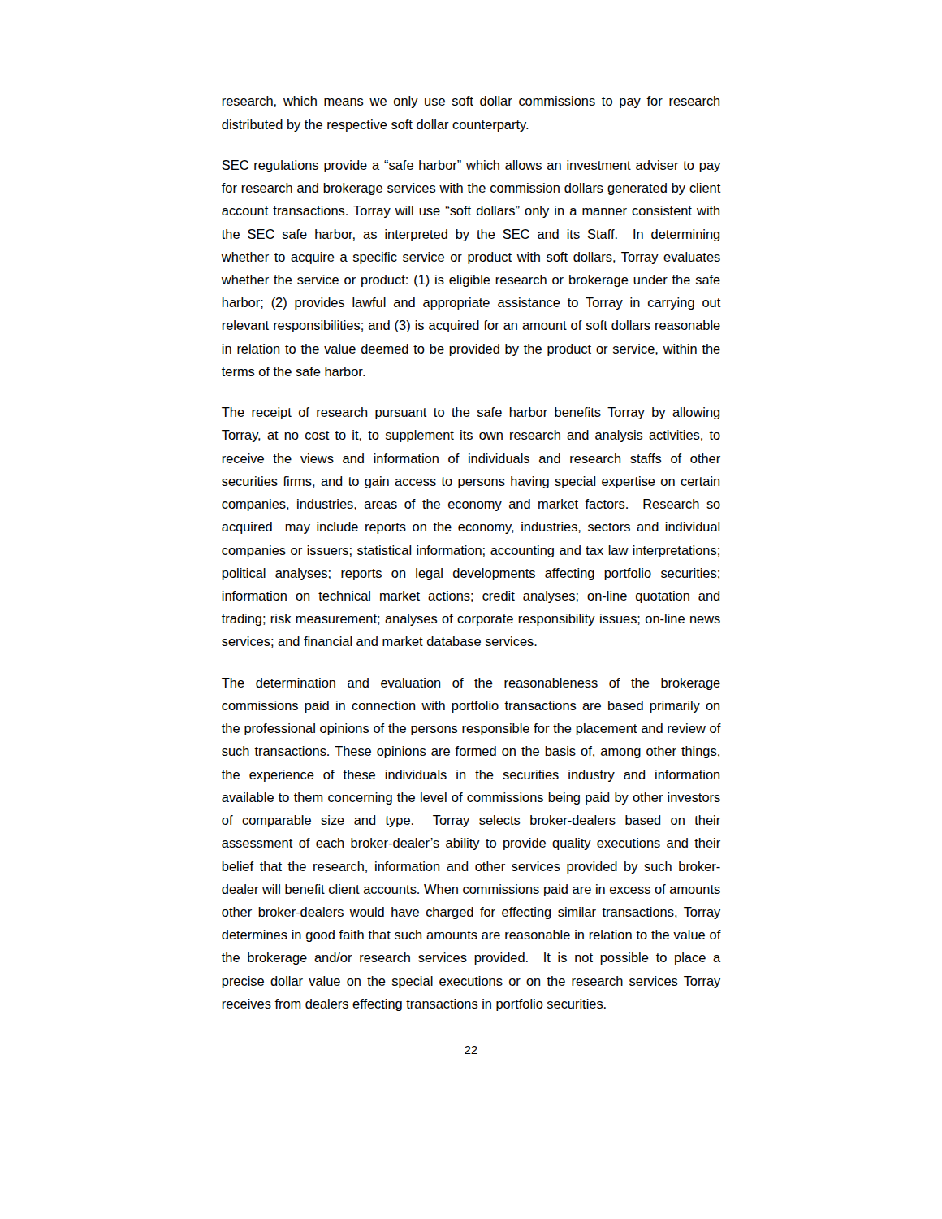research, which means we only use soft dollar commissions to pay for research distributed by the respective soft dollar counterparty.
SEC regulations provide a “safe harbor” which allows an investment adviser to pay for research and brokerage services with the commission dollars generated by client account transactions. Torray will use “soft dollars” only in a manner consistent with the SEC safe harbor, as interpreted by the SEC and its Staff. In determining whether to acquire a specific service or product with soft dollars, Torray evaluates whether the service or product: (1) is eligible research or brokerage under the safe harbor; (2) provides lawful and appropriate assistance to Torray in carrying out relevant responsibilities; and (3) is acquired for an amount of soft dollars reasonable in relation to the value deemed to be provided by the product or service, within the terms of the safe harbor.
The receipt of research pursuant to the safe harbor benefits Torray by allowing Torray, at no cost to it, to supplement its own research and analysis activities, to receive the views and information of individuals and research staffs of other securities firms, and to gain access to persons having special expertise on certain companies, industries, areas of the economy and market factors. Research so acquired may include reports on the economy, industries, sectors and individual companies or issuers; statistical information; accounting and tax law interpretations; political analyses; reports on legal developments affecting portfolio securities; information on technical market actions; credit analyses; on-line quotation and trading; risk measurement; analyses of corporate responsibility issues; on-line news services; and financial and market database services.
The determination and evaluation of the reasonableness of the brokerage commissions paid in connection with portfolio transactions are based primarily on the professional opinions of the persons responsible for the placement and review of such transactions. These opinions are formed on the basis of, among other things, the experience of these individuals in the securities industry and information available to them concerning the level of commissions being paid by other investors of comparable size and type. Torray selects broker-dealers based on their assessment of each broker-dealer’s ability to provide quality executions and their belief that the research, information and other services provided by such broker-dealer will benefit client accounts. When commissions paid are in excess of amounts other broker-dealers would have charged for effecting similar transactions, Torray determines in good faith that such amounts are reasonable in relation to the value of the brokerage and/or research services provided. It is not possible to place a precise dollar value on the special executions or on the research services Torray receives from dealers effecting transactions in portfolio securities.
22